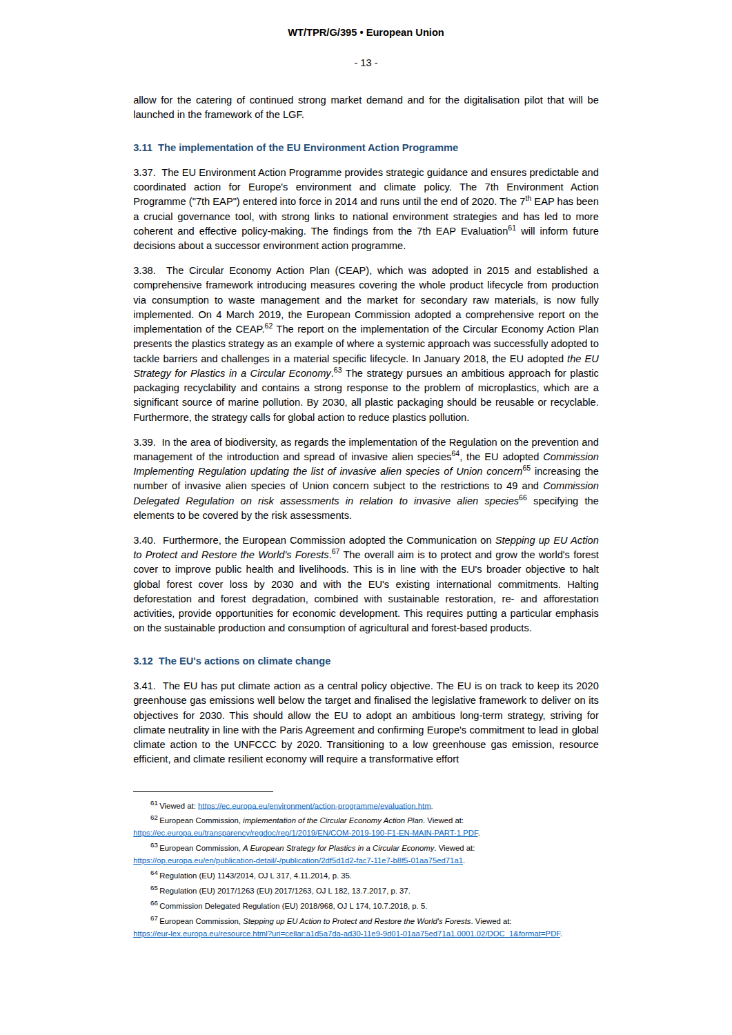WT/TPR/G/395 • European Union
- 13 -
allow for the catering of continued strong market demand and for the digitalisation pilot that will be launched in the framework of the LGF.
3.11 The implementation of the EU Environment Action Programme
3.37. The EU Environment Action Programme provides strategic guidance and ensures predictable and coordinated action for Europe's environment and climate policy. The 7th Environment Action Programme ("7th EAP") entered into force in 2014 and runs until the end of 2020. The 7th EAP has been a crucial governance tool, with strong links to national environment strategies and has led to more coherent and effective policy-making. The findings from the 7th EAP Evaluation61 will inform future decisions about a successor environment action programme.
3.38. The Circular Economy Action Plan (CEAP), which was adopted in 2015 and established a comprehensive framework introducing measures covering the whole product lifecycle from production via consumption to waste management and the market for secondary raw materials, is now fully implemented. On 4 March 2019, the European Commission adopted a comprehensive report on the implementation of the CEAP.62 The report on the implementation of the Circular Economy Action Plan presents the plastics strategy as an example of where a systemic approach was successfully adopted to tackle barriers and challenges in a material specific lifecycle. In January 2018, the EU adopted the EU Strategy for Plastics in a Circular Economy.63 The strategy pursues an ambitious approach for plastic packaging recyclability and contains a strong response to the problem of microplastics, which are a significant source of marine pollution. By 2030, all plastic packaging should be reusable or recyclable. Furthermore, the strategy calls for global action to reduce plastics pollution.
3.39. In the area of biodiversity, as regards the implementation of the Regulation on the prevention and management of the introduction and spread of invasive alien species64, the EU adopted Commission Implementing Regulation updating the list of invasive alien species of Union concern65 increasing the number of invasive alien species of Union concern subject to the restrictions to 49 and Commission Delegated Regulation on risk assessments in relation to invasive alien species66 specifying the elements to be covered by the risk assessments.
3.40. Furthermore, the European Commission adopted the Communication on Stepping up EU Action to Protect and Restore the World's Forests.67 The overall aim is to protect and grow the world's forest cover to improve public health and livelihoods. This is in line with the EU's broader objective to halt global forest cover loss by 2030 and with the EU's existing international commitments. Halting deforestation and forest degradation, combined with sustainable restoration, re- and afforestation activities, provide opportunities for economic development. This requires putting a particular emphasis on the sustainable production and consumption of agricultural and forest-based products.
3.12 The EU's actions on climate change
3.41. The EU has put climate action as a central policy objective. The EU is on track to keep its 2020 greenhouse gas emissions well below the target and finalised the legislative framework to deliver on its objectives for 2030. This should allow the EU to adopt an ambitious long-term strategy, striving for climate neutrality in line with the Paris Agreement and confirming Europe's commitment to lead in global climate action to the UNFCCC by 2020. Transitioning to a low greenhouse gas emission, resource efficient, and climate resilient economy will require a transformative effort
61 Viewed at: https://ec.europa.eu/environment/action-programme/evaluation.htm.
62 European Commission, implementation of the Circular Economy Action Plan. Viewed at:
https://ec.europa.eu/transparency/regdoc/rep/1/2019/EN/COM-2019-190-F1-EN-MAIN-PART-1.PDF.
63 European Commission, A European Strategy for Plastics in a Circular Economy. Viewed at:
https://op.europa.eu/en/publication-detail/-/publication/2df5d1d2-fac7-11e7-b8f5-01aa75ed71a1.
64 Regulation (EU) 1143/2014, OJ L 317, 4.11.2014, p. 35.
65 Regulation (EU) 2017/1263 (EU) 2017/1263, OJ L 182, 13.7.2017, p. 37.
66 Commission Delegated Regulation (EU) 2018/968, OJ L 174, 10.7.2018, p. 5.
67 European Commission, Stepping up EU Action to Protect and Restore the World's Forests. Viewed at:
https://eur-lex.europa.eu/resource.html?uri=cellar:a1d5a7da-ad30-11e9-9d01-01aa75ed71a1.0001.02/DOC_1&format=PDF.